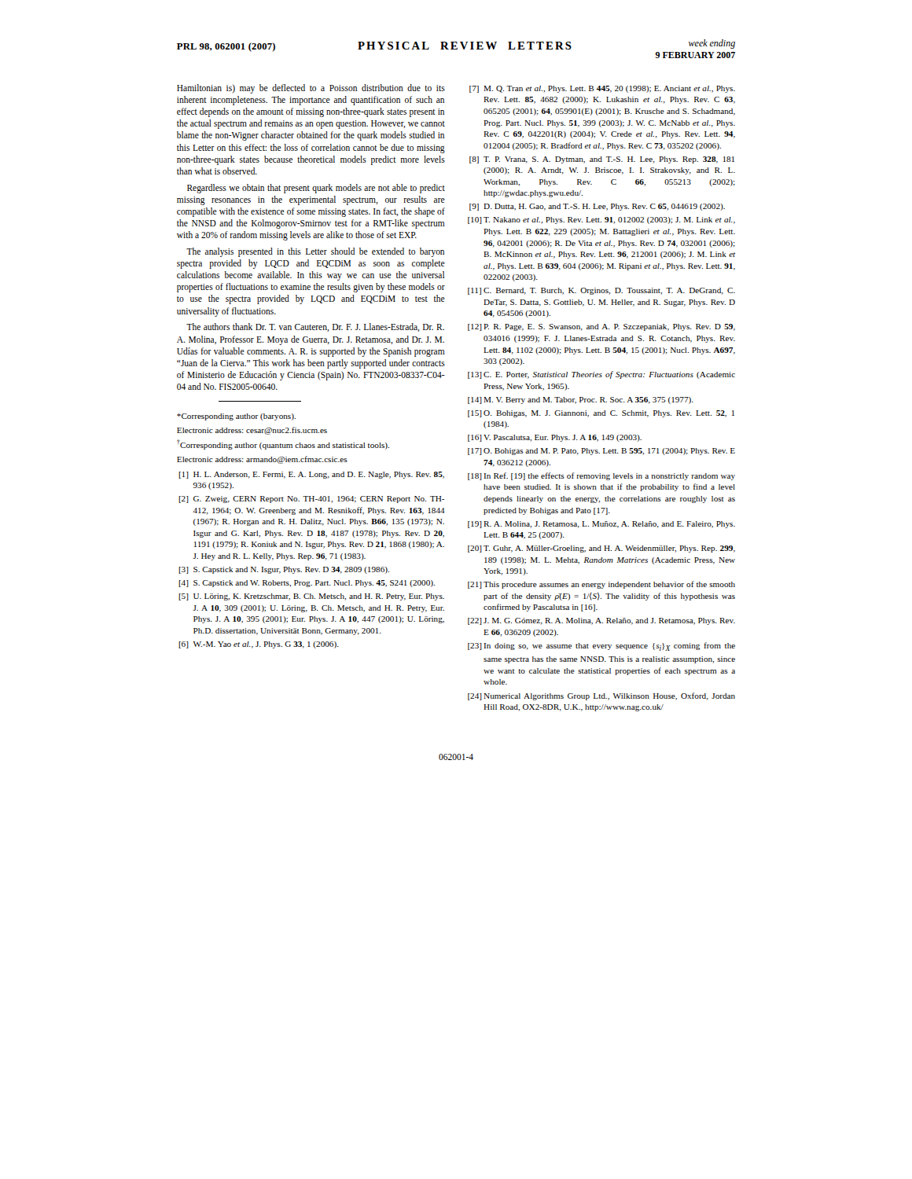PRL 98, 062001 (2007)
PHYSICAL REVIEW LETTERS
week ending
9 FEBRUARY 2007
Hamiltonian is) may be deflected to a Poisson distribution due to its inherent incompleteness. The importance and quantification of such an effect depends on the amount of missing non-three-quark states present in the actual spectrum and remains as an open question. However, we cannot blame the non-Wigner character obtained for the quark models studied in this Letter on this effect: the loss of correlation cannot be due to missing non-three-quark states because theoretical models predict more levels than what is observed.
Regardless we obtain that present quark models are not able to predict missing resonances in the experimental spectrum, our results are compatible with the existence of some missing states. In fact, the shape of the NNSD and the Kolmogorov-Smirnov test for a RMT-like spectrum with a 20% of random missing levels are alike to those of set EXP.
The analysis presented in this Letter should be extended to baryon spectra provided by LQCD and EQCDiM as soon as complete calculations become available. In this way we can use the universal properties of fluctuations to examine the results given by these models or to use the spectra provided by LQCD and EQCDiM to test the universality of fluctuations.
The authors thank Dr. T. van Cauteren, Dr. F. J. Llanes-Estrada, Dr. R. A. Molina, Professor E. Moya de Guerra, Dr. J. Retamosa, and Dr. J. M. Udías for valuable comments. A. R. is supported by the Spanish program “Juan de la Cierva.” This work has been partly supported under contracts of Ministerio de Educación y Ciencia (Spain) No. FTN2003-08337-C04-04 and No. FIS2005-00640.
*Corresponding author (baryons).
Electronic address: cesar@nuc2.fis.ucm.es
†Corresponding author (quantum chaos and statistical tools).
Electronic address: armando@iem.cfmac.csic.es
[1] H. L. Anderson, E. Fermi, E. A. Long, and D. E. Nagle, Phys. Rev. 85, 936 (1952).
[2] G. Zweig, CERN Report No. TH-401, 1964; CERN Report No. TH-412, 1964; O. W. Greenberg and M. Resnikoff, Phys. Rev. 163, 1844 (1967); R. Horgan and R. H. Dalitz, Nucl. Phys. B66, 135 (1973); N. Isgur and G. Karl, Phys. Rev. D 18, 4187 (1978); Phys. Rev. D 20, 1191 (1979); R. Koniuk and N. Isgur, Phys. Rev. D 21, 1868 (1980); A. J. Hey and R. L. Kelly, Phys. Rep. 96, 71 (1983).
[3] S. Capstick and N. Isgur, Phys. Rev. D 34, 2809 (1986).
[4] S. Capstick and W. Roberts, Prog. Part. Nucl. Phys. 45, S241 (2000).
[5] U. Löring, K. Kretzschmar, B. Ch. Metsch, and H. R. Petry, Eur. Phys. J. A 10, 309 (2001); U. Löring, B. Ch. Metsch, and H. R. Petry, Eur. Phys. J. A 10, 395 (2001); Eur. Phys. J. A 10, 447 (2001); U. Löring, Ph.D. dissertation, Universität Bonn, Germany, 2001.
[6] W.-M. Yao et al., J. Phys. G 33, 1 (2006).
[7] M. Q. Tran et al., Phys. Lett. B 445, 20 (1998); E. Anciant et al., Phys. Rev. Lett. 85, 4682 (2000); K. Lukashin et al., Phys. Rev. C 63, 065205 (2001); 64, 059901(E) (2001); B. Krusche and S. Schadmand, Prog. Part. Nucl. Phys. 51, 399 (2003); J. W. C. McNabb et al., Phys. Rev. C 69, 042201(R) (2004); V. Crede et al., Phys. Rev. Lett. 94, 012004 (2005); R. Bradford et al., Phys. Rev. C 73, 035202 (2006).
[8] T. P. Vrana, S. A. Dytman, and T.-S. H. Lee, Phys. Rep. 328, 181 (2000); R. A. Arndt, W. J. Briscoe, I. I. Strakovsky, and R. L. Workman, Phys. Rev. C 66, 055213 (2002); http://gwdac.phys.gwu.edu/.
[9] D. Dutta, H. Gao, and T.-S. H. Lee, Phys. Rev. C 65, 044619 (2002).
[10] T. Nakano et al., Phys. Rev. Lett. 91, 012002 (2003); J. M. Link et al., Phys. Lett. B 622, 229 (2005); M. Battaglieri et al., Phys. Rev. Lett. 96, 042001 (2006); R. De Vita et al., Phys. Rev. D 74, 032001 (2006); B. McKinnon et al., Phys. Rev. Lett. 96, 212001 (2006); J. M. Link et al., Phys. Lett. B 639, 604 (2006); M. Ripani et al., Phys. Rev. Lett. 91, 022002 (2003).
[11] C. Bernard, T. Burch, K. Orginos, D. Toussaint, T. A. DeGrand, C. DeTar, S. Datta, S. Gottlieb, U. M. Heller, and R. Sugar, Phys. Rev. D 64, 054506 (2001).
[12] P. R. Page, E. S. Swanson, and A. P. Szczepaniak, Phys. Rev. D 59, 034016 (1999); F. J. Llanes-Estrada and S. R. Cotanch, Phys. Rev. Lett. 84, 1102 (2000); Phys. Lett. B 504, 15 (2001); Nucl. Phys. A697, 303 (2002).
[13] C. E. Porter, Statistical Theories of Spectra: Fluctuations (Academic Press, New York, 1965).
[14] M. V. Berry and M. Tabor, Proc. R. Soc. A 356, 375 (1977).
[15] O. Bohigas, M. J. Giannoni, and C. Schmit, Phys. Rev. Lett. 52, 1 (1984).
[16] V. Pascalutsa, Eur. Phys. J. A 16, 149 (2003).
[17] O. Bohigas and M. P. Pato, Phys. Lett. B 595, 171 (2004); Phys. Rev. E 74, 036212 (2006).
[18] In Ref. [19] the effects of removing levels in a nonstrictly random way have been studied. It is shown that if the probability to find a level depends linearly on the energy, the correlations are roughly lost as predicted by Bohigas and Pato [17].
[19] R. A. Molina, J. Retamosa, L. Muñoz, A. Relaño, and E. Faleiro, Phys. Lett. B 644, 25 (2007).
[20] T. Guhr, A. Müller-Groeling, and H. A. Weidenmüller, Phys. Rep. 299, 189 (1998); M. L. Mehta, Random Matrices (Academic Press, New York, 1991).
[21] This procedure assumes an energy independent behavior of the smooth part of the density ρ̄(E) = 1/⟨S⟩. The validity of this hypothesis was confirmed by Pascalutsa in [16].
[22] J. M. G. Gómez, R. A. Molina, A. Relaño, and J. Retamosa, Phys. Rev. E 66, 036209 (2002).
[23] In doing so, we assume that every sequence {si}X coming from the same spectra has the same NNSD. This is a realistic assumption, since we want to calculate the statistical properties of each spectrum as a whole.
[24] Numerical Algorithms Group Ltd., Wilkinson House, Oxford, Jordan Hill Road, OX2-8DR, U.K., http://www.nag.co.uk/
062001-4